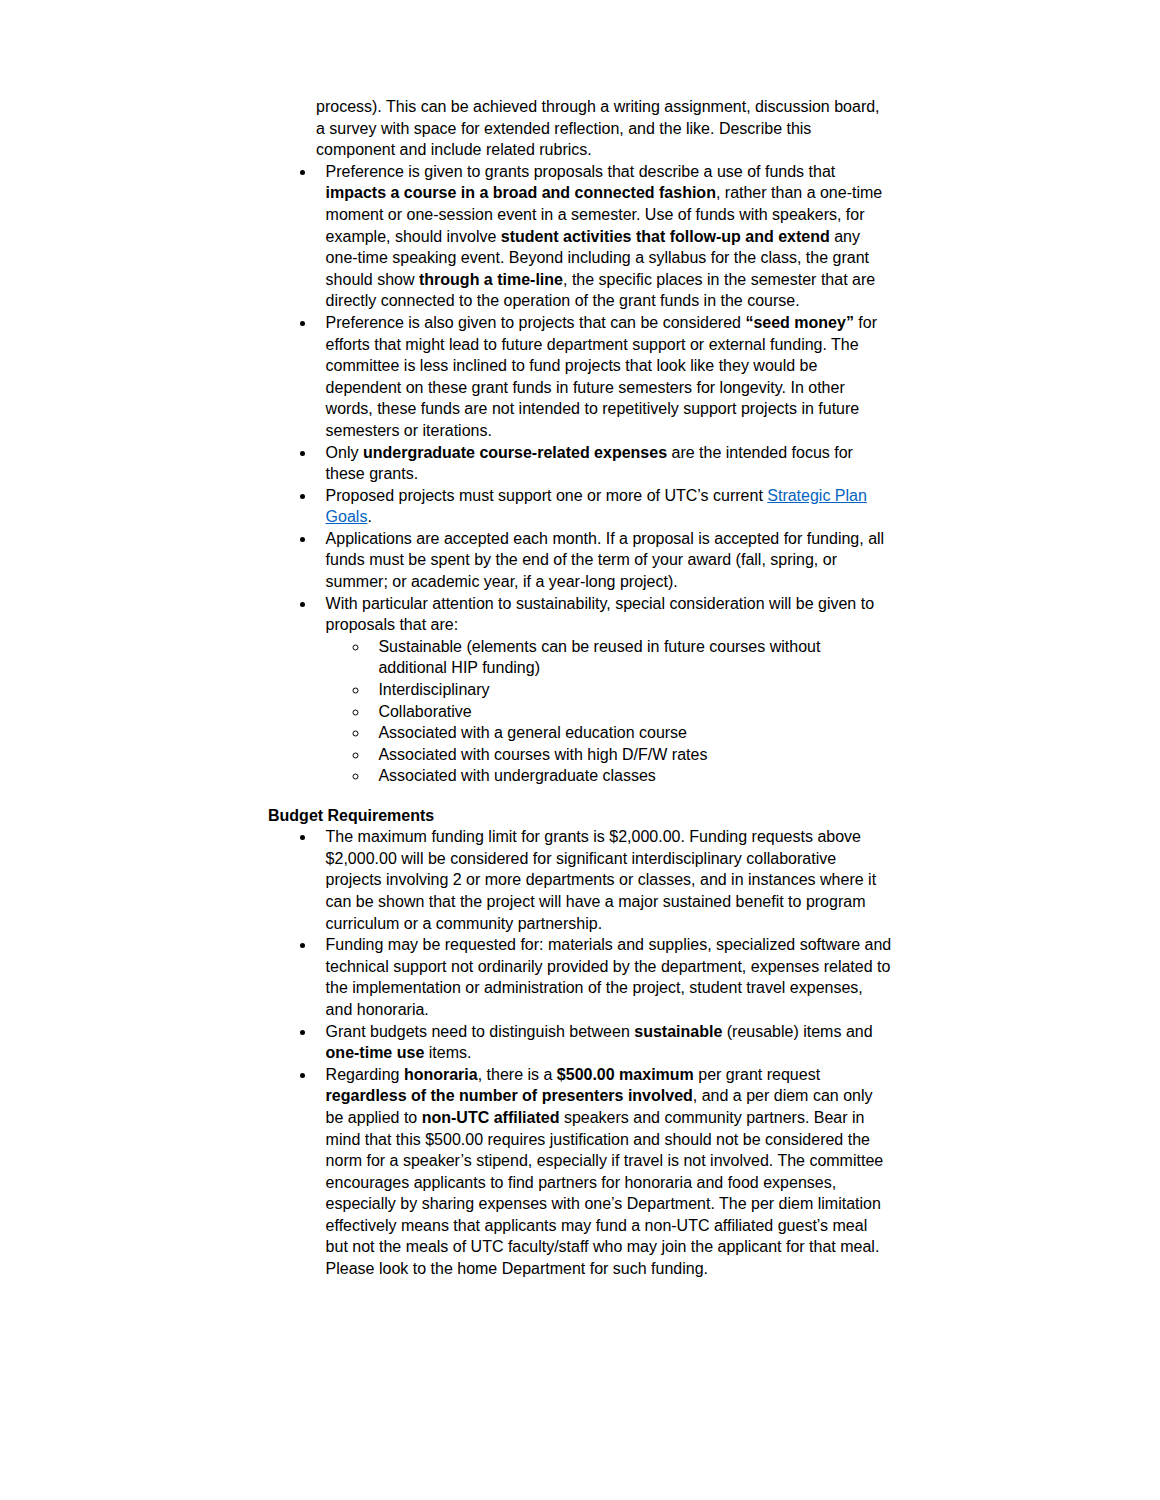process). This can be achieved through a writing assignment, discussion board, a survey with space for extended reflection, and the like. Describe this component and include related rubrics.
Preference is given to grants proposals that describe a use of funds that impacts a course in a broad and connected fashion, rather than a one-time moment or one-session event in a semester. Use of funds with speakers, for example, should involve student activities that follow-up and extend any one-time speaking event. Beyond including a syllabus for the class, the grant should show through a time-line, the specific places in the semester that are directly connected to the operation of the grant funds in the course.
Preference is also given to projects that can be considered “seed money” for efforts that might lead to future department support or external funding. The committee is less inclined to fund projects that look like they would be dependent on these grant funds in future semesters for longevity. In other words, these funds are not intended to repetitively support projects in future semesters or iterations.
Only undergraduate course-related expenses are the intended focus for these grants.
Proposed projects must support one or more of UTC’s current Strategic Plan Goals.
Applications are accepted each month. If a proposal is accepted for funding, all funds must be spent by the end of the term of your award (fall, spring, or summer; or academic year, if a year-long project).
With particular attention to sustainability, special consideration will be given to proposals that are:
Sustainable (elements can be reused in future courses without additional HIP funding)
Interdisciplinary
Collaborative
Associated with a general education course
Associated with courses with high D/F/W rates
Associated with undergraduate classes
Budget Requirements
The maximum funding limit for grants is $2,000.00. Funding requests above $2,000.00 will be considered for significant interdisciplinary collaborative projects involving 2 or more departments or classes, and in instances where it can be shown that the project will have a major sustained benefit to program curriculum or a community partnership.
Funding may be requested for: materials and supplies, specialized software and technical support not ordinarily provided by the department, expenses related to the implementation or administration of the project, student travel expenses, and honoraria.
Grant budgets need to distinguish between sustainable (reusable) items and one-time use items.
Regarding honoraria, there is a $500.00 maximum per grant request regardless of the number of presenters involved, and a per diem can only be applied to non-UTC affiliated speakers and community partners. Bear in mind that this $500.00 requires justification and should not be considered the norm for a speaker’s stipend, especially if travel is not involved. The committee encourages applicants to find partners for honoraria and food expenses, especially by sharing expenses with one’s Department. The per diem limitation effectively means that applicants may fund a non-UTC affiliated guest’s meal but not the meals of UTC faculty/staff who may join the applicant for that meal. Please look to the home Department for such funding.